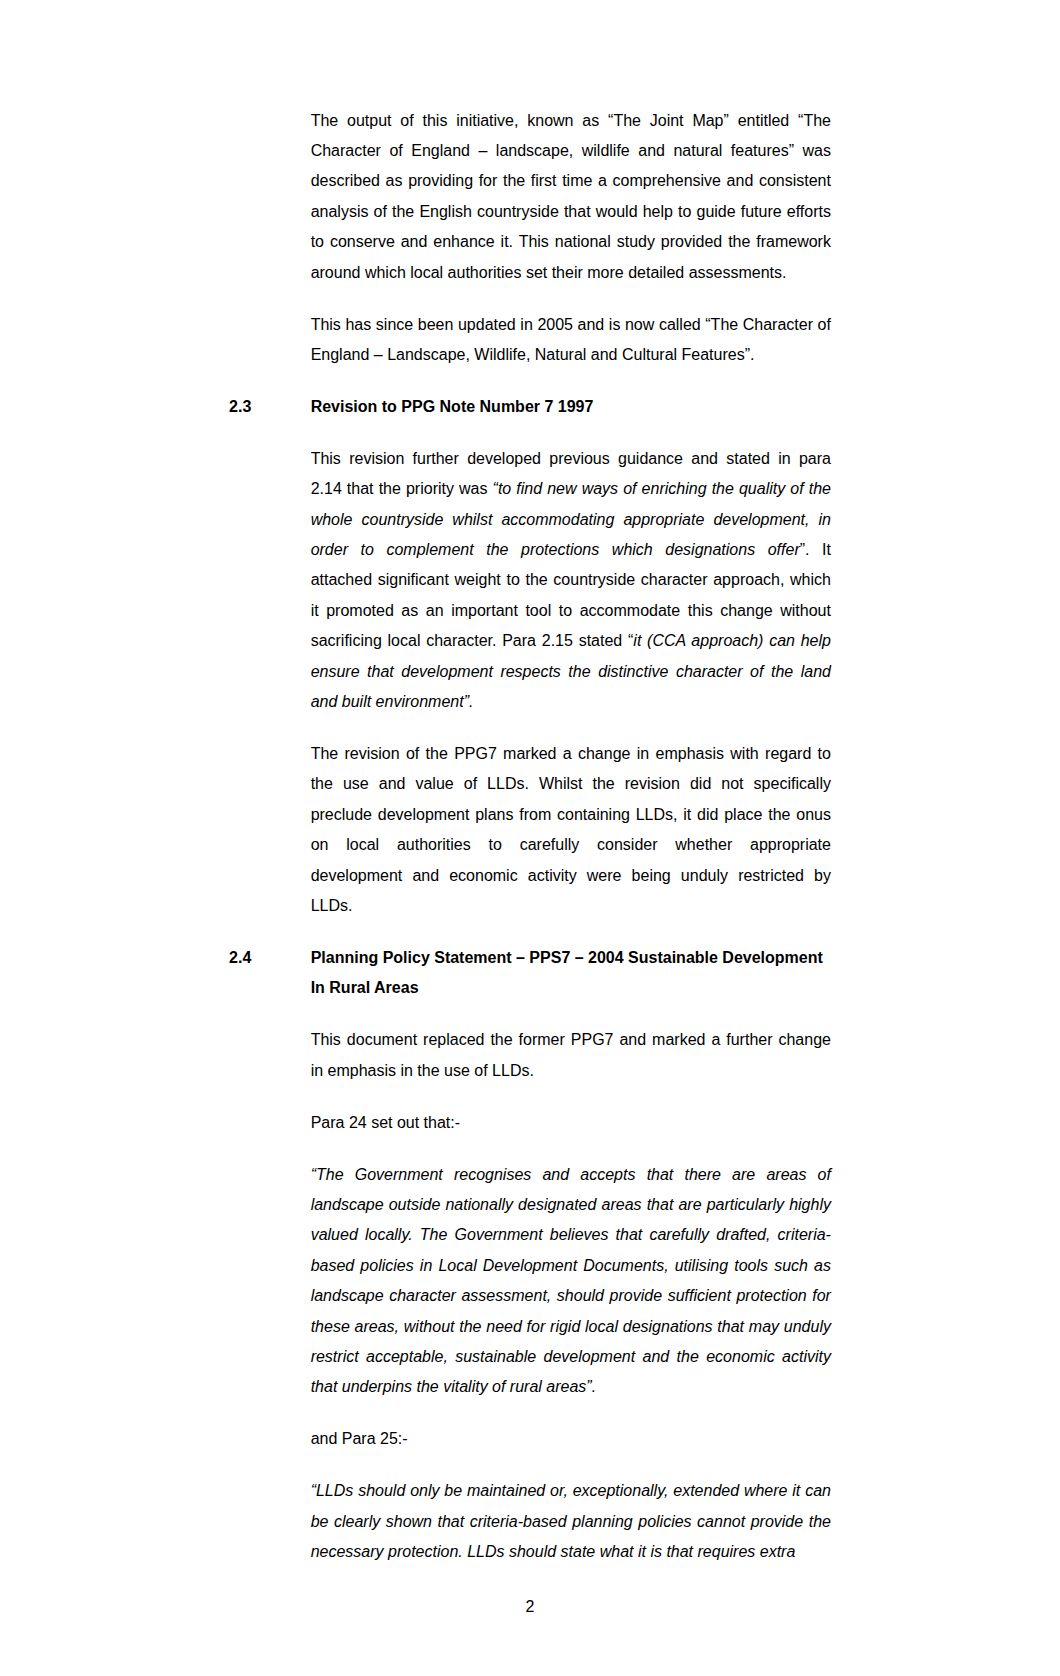The output of this initiative, known as “The Joint Map” entitled “The Character of England – landscape, wildlife and natural features” was described as providing for the first time a comprehensive and consistent analysis of the English countryside that would help to guide future efforts to conserve and enhance it. This national study provided the framework around which local authorities set their more detailed assessments.
This has since been updated in 2005 and is now called “The Character of England – Landscape, Wildlife, Natural and Cultural Features”.
2.3
Revision to PPG Note Number 7 1997
This revision further developed previous guidance and stated in para 2.14 that the priority was “to find new ways of enriching the quality of the whole countryside whilst accommodating appropriate development, in order to complement the protections which designations offer”. It attached significant weight to the countryside character approach, which it promoted as an important tool to accommodate this change without sacrificing local character. Para 2.15 stated “it (CCA approach) can help ensure that development respects the distinctive character of the land and built environment”.
The revision of the PPG7 marked a change in emphasis with regard to the use and value of LLDs. Whilst the revision did not specifically preclude development plans from containing LLDs, it did place the onus on local authorities to carefully consider whether appropriate development and economic activity were being unduly restricted by LLDs.
2.4
Planning Policy Statement – PPS7 – 2004 Sustainable Development In Rural Areas
This document replaced the former PPG7 and marked a further change in emphasis in the use of LLDs.
Para 24 set out that:-
“The Government recognises and accepts that there are areas of landscape outside nationally designated areas that are particularly highly valued locally. The Government believes that carefully drafted, criteria-based policies in Local Development Documents, utilising tools such as landscape character assessment, should provide sufficient protection for these areas, without the need for rigid local designations that may unduly restrict acceptable, sustainable development and the economic activity that underpins the vitality of rural areas”.
and Para 25:-
“LLDs should only be maintained or, exceptionally, extended where it can be clearly shown that criteria-based planning policies cannot provide the necessary protection. LLDs should state what it is that requires extra
2